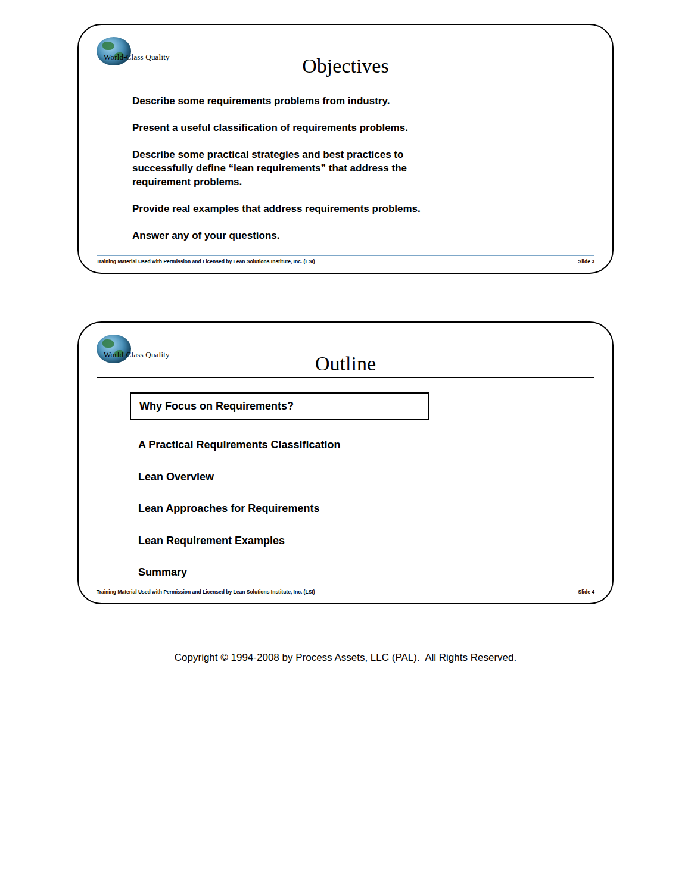World-Class Quality
Objectives
Describe some requirements problems from industry.
Present a useful classification of requirements problems.
Describe some practical strategies and best practices to successfully define “lean requirements” that address the requirement problems.
Provide real examples that address requirements problems.
Answer any of your questions.
Training Material Used with Permission and Licensed by Lean Solutions Institute, Inc. (LSI) Slide 3
World-Class Quality
Outline
Why Focus on Requirements?
A Practical Requirements Classification
Lean Overview
Lean Approaches for Requirements
Lean Requirement Examples
Summary
Training Material Used with Permission and Licensed by Lean Solutions Institute, Inc. (LSI) Slide 4
Copyright © 1994-2008 by Process Assets, LLC (PAL). All Rights Reserved.